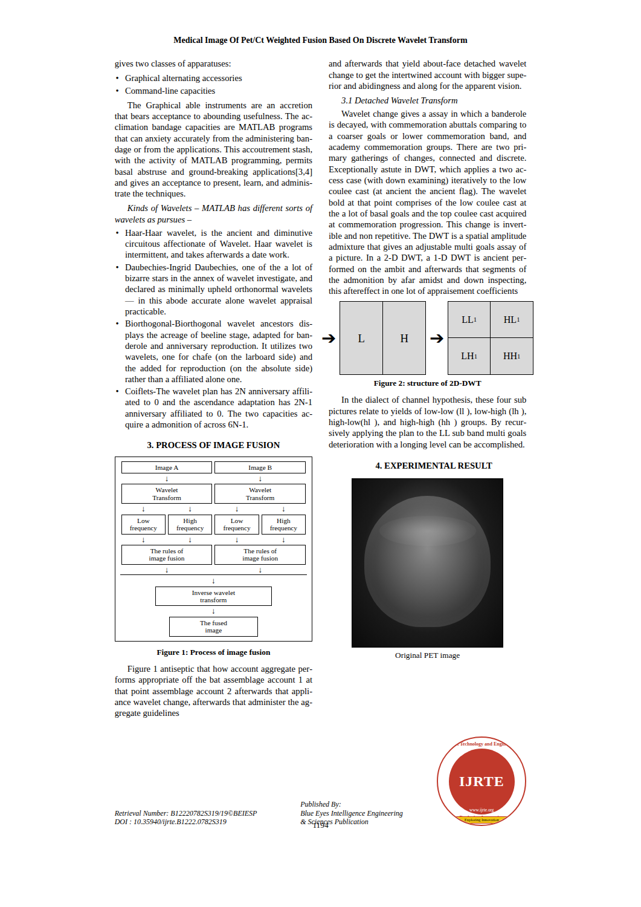Medical Image Of Pet/Ct Weighted Fusion Based On Discrete Wavelet Transform
gives two classes of apparatuses:
Graphical alternating accessories
Command-line capacities
The Graphical able instruments are an accretion that bears acceptance to abounding usefulness. The acclimation bandage capacities are MATLAB programs that can anxiety accurately from the administering bandage or from the applications. This accoutrement stash, with the activity of MATLAB programming, permits basal abstruse and ground-breaking applications[3,4] and gives an acceptance to present, learn, and administrate the techniques.
Kinds of Wavelets – MATLAB has different sorts of wavelets as pursues –
Haar-Haar wavelet, is the ancient and diminutive circuitous affectionate of Wavelet. Haar wavelet is intermittent, and takes afterwards a date work.
Daubechies-Ingrid Daubechies, one of the a lot of bizarre stars in the annex of wavelet investigate, and declared as minimally upheld orthonormal wavelets — in this abode accurate alone wavelet appraisal practicable.
Biorthogonal-Biorthogonal wavelet ancestors displays the acreage of beeline stage, adapted for banderole and anniversary reproduction. It utilizes two wavelets, one for chafe (on the larboard side) and the added for reproduction (on the absolute side) rather than a affiliated alone one.
Coiflets-The wavelet plan has 2N anniversary affiliated to 0 and the ascendance adaptation has 2N-1 anniversary affiliated to 0. The two capacities acquire a admonition of across 6N-1.
3. PROCESS OF IMAGE FUSION
| Image A | Image B |
| ↓ | ↓ |
| Wavelet Transform | Wavelet Transform |
| ↓ | ↓ | ↓ | ↓ |
| Low frequency | High frequency | Low frequency | High frequency |
| ↓ | ↓ | ↓ | ↓ |
| The rules of image fusion | The rules of image fusion |
| ↓ | ↓ |
| ↓ |
| Inverse wavelet transform |
| ↓ |
| The fused image |
Figure 1: Process of image fusion
Figure 1 antiseptic that how account aggregate performs appropriate off the bat assemblage account 1 at that point assemblage account 2 afterwards that appliance wavelet change, afterwards that administer the aggregate guidelines
and afterwards that yield about-face detached wavelet change to get the intertwined account with bigger superior and abidingness and along for the apparent vision.
3.1 Detached Wavelet Transform
Wavelet change gives a assay in which a banderole is decayed, with commemoration abuttals comparing to a coarser goals or lower commemoration band, and academy commemoration groups. There are two primary gatherings of changes, connected and discrete. Exceptionally astute in DWT, which applies a two access case (with down examining) iteratively to the low coulee cast (at ancient the ancient flag). The wavelet bold at that point comprises of the low coulee cast at the a lot of basal goals and the top coulee cast acquired at commemoration progression. This change is invertible and non repetitive. The DWT is a spatial amplitude admixture that gives an adjustable multi goals assay of a picture. In a 2-D DWT, a 1-D DWT is ancient performed on the ambit and afterwards that segments of the admonition by afar amidst and down inspecting, this aftereffect in one lot of appraisement coefficients
➔
L
H
➔
LL1
HL1
LH1
HH1
Figure 2: structure of 2D-DWT
In the dialect of channel hypothesis, these four sub pictures relate to yields of low-low (ll ), low-high (lh ), high-low(hl ), and high-high (hh ) groups. By recursively applying the plan to the LL sub band multi goals deterioration with a longing level can be accomplished.
4. EXPERIMENTAL RESULT
Original PET image
Retrieval Number: B12220782S319/19©BEIESP
DOI : 10.35940/ijrte.B1222.0782S319
Published By:
Blue Eyes Intelligence Engineering
& Sciences Publication
Recent Technology and Engineering Exploring Innovation International Journal of
IJRTE
www.ijrte.org
Exploring Innovation
1194